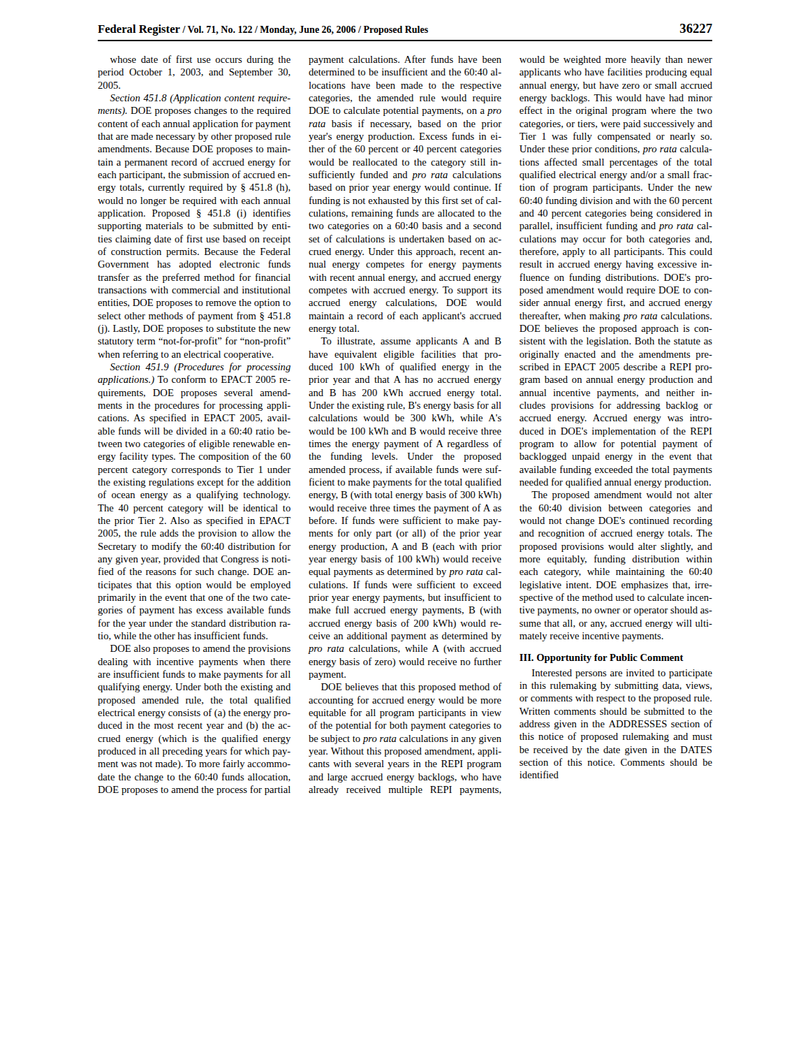Federal Register / Vol. 71, No. 122 / Monday, June 26, 2006 / Proposed Rules
36227
whose date of first use occurs during the period October 1, 2003, and September 30, 2005.
Section 451.8 (Application content requirements). DOE proposes changes to the required content of each annual application for payment that are made necessary by other proposed rule amendments. Because DOE proposes to maintain a permanent record of accrued energy for each participant, the submission of accrued energy totals, currently required by § 451.8 (h), would no longer be required with each annual application. Proposed § 451.8 (i) identifies supporting materials to be submitted by entities claiming date of first use based on receipt of construction permits. Because the Federal Government has adopted electronic funds transfer as the preferred method for financial transactions with commercial and institutional entities, DOE proposes to remove the option to select other methods of payment from § 451.8 (j). Lastly, DOE proposes to substitute the new statutory term “not-for-profit” for “non-profit” when referring to an electrical cooperative.
Section 451.9 (Procedures for processing applications.) To conform to EPACT 2005 requirements, DOE proposes several amendments in the procedures for processing applications. As specified in EPACT 2005, available funds will be divided in a 60:40 ratio between two categories of eligible renewable energy facility types. The composition of the 60 percent category corresponds to Tier 1 under the existing regulations except for the addition of ocean energy as a qualifying technology. The 40 percent category will be identical to the prior Tier 2. Also as specified in EPACT 2005, the rule adds the provision to allow the Secretary to modify the 60:40 distribution for any given year, provided that Congress is notified of the reasons for such change. DOE anticipates that this option would be employed primarily in the event that one of the two categories of payment has excess available funds for the year under the standard distribution ratio, while the other has insufficient funds.
DOE also proposes to amend the provisions dealing with incentive payments when there are insufficient funds to make payments for all qualifying energy. Under both the existing and proposed amended rule, the total qualified electrical energy consists of (a) the energy produced in the most recent year and (b) the accrued energy (which is the qualified energy produced in all preceding years for which payment was not made). To more fairly accommodate the change to the 60:40 funds allocation, DOE proposes to amend the process for partial payment calculations. After funds have been determined to be insufficient and the 60:40 allocations have been made to the respective categories, the amended rule would require DOE to calculate potential payments, on a pro rata basis if necessary, based on the prior year's energy production. Excess funds in either of the 60 percent or 40 percent categories would be reallocated to the category still insufficiently funded and pro rata calculations based on prior year energy would continue. If funding is not exhausted by this first set of calculations, remaining funds are allocated to the two categories on a 60:40 basis and a second set of calculations is undertaken based on accrued energy. Under this approach, recent annual energy competes for energy payments with recent annual energy, and accrued energy competes with accrued energy. To support its accrued energy calculations, DOE would maintain a record of each applicant's accrued energy total.
To illustrate, assume applicants A and B have equivalent eligible facilities that produced 100 kWh of qualified energy in the prior year and that A has no accrued energy and B has 200 kWh accrued energy total. Under the existing rule, B's energy basis for all calculations would be 300 kWh, while A's would be 100 kWh and B would receive three times the energy payment of A regardless of the funding levels. Under the proposed amended process, if available funds were sufficient to make payments for the total qualified energy, B (with total energy basis of 300 kWh) would receive three times the payment of A as before. If funds were sufficient to make payments for only part (or all) of the prior year energy production, A and B (each with prior year energy basis of 100 kWh) would receive equal payments as determined by pro rata calculations. If funds were sufficient to exceed prior year energy payments, but insufficient to make full accrued energy payments, B (with accrued energy basis of 200 kWh) would receive an additional payment as determined by pro rata calculations, while A (with accrued energy basis of zero) would receive no further payment.
DOE believes that this proposed method of accounting for accrued energy would be more equitable for all program participants in view of the potential for both payment categories to be subject to pro rata calculations in any given year. Without this proposed amendment, applicants with several years in the REPI program and large accrued energy backlogs, who have already received multiple REPI payments, would be weighted more heavily than newer applicants who have facilities producing equal annual energy, but have zero or small accrued energy backlogs. This would have had minor effect in the original program where the two categories, or tiers, were paid successively and Tier 1 was fully compensated or nearly so. Under these prior conditions, pro rata calculations affected small percentages of the total qualified electrical energy and/or a small fraction of program participants. Under the new 60:40 funding division and with the 60 percent and 40 percent categories being considered in parallel, insufficient funding and pro rata calculations may occur for both categories and, therefore, apply to all participants. This could result in accrued energy having excessive influence on funding distributions. DOE's proposed amendment would require DOE to consider annual energy first, and accrued energy thereafter, when making pro rata calculations. DOE believes the proposed approach is consistent with the legislation. Both the statute as originally enacted and the amendments prescribed in EPACT 2005 describe a REPI program based on annual energy production and annual incentive payments, and neither includes provisions for addressing backlog or accrued energy. Accrued energy was introduced in DOE's implementation of the REPI program to allow for potential payment of backlogged unpaid energy in the event that available funding exceeded the total payments needed for qualified annual energy production.
The proposed amendment would not alter the 60:40 division between categories and would not change DOE's continued recording and recognition of accrued energy totals. The proposed provisions would alter slightly, and more equitably, funding distribution within each category, while maintaining the 60:40 legislative intent. DOE emphasizes that, irrespective of the method used to calculate incentive payments, no owner or operator should assume that all, or any, accrued energy will ultimately receive incentive payments.
III. Opportunity for Public Comment
Interested persons are invited to participate in this rulemaking by submitting data, views, or comments with respect to the proposed rule. Written comments should be submitted to the address given in the ADDRESSES section of this notice of proposed rulemaking and must be received by the date given in the DATES section of this notice. Comments should be identified